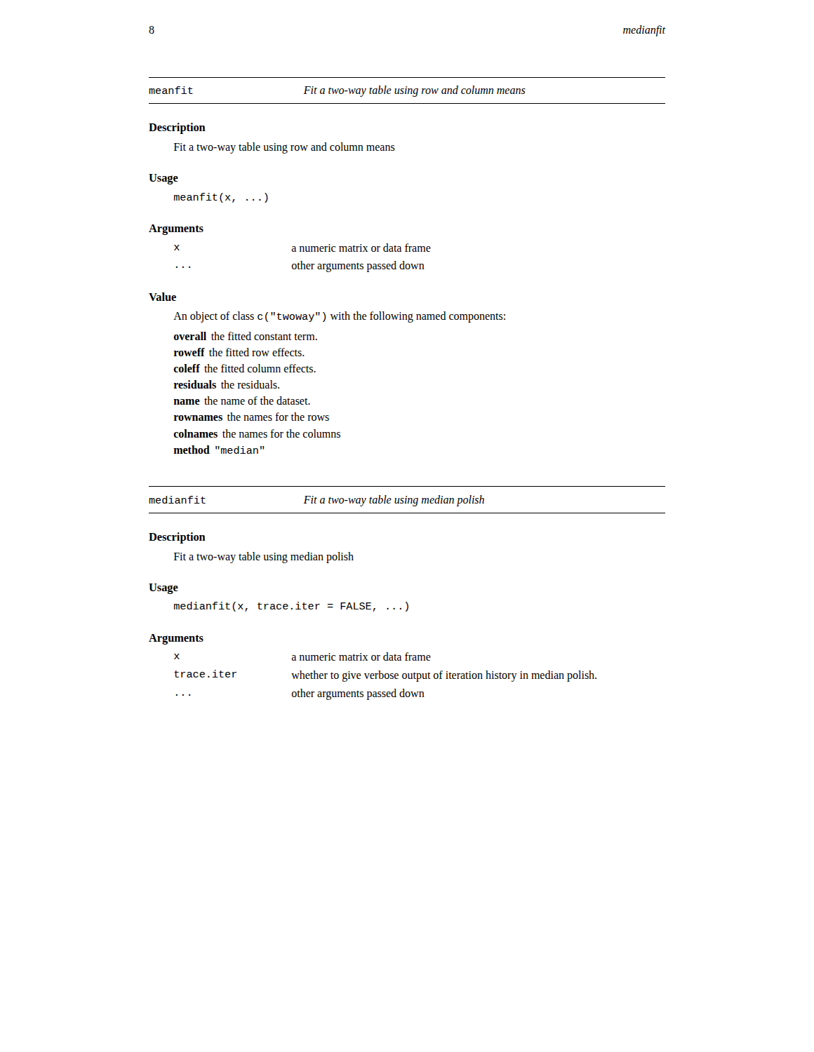8 medianfit
meanfit Fit a two-way table using row and column means
Description
Fit a two-way table using row and column means
Usage
meanfit(x, ...)
Arguments
x
a numeric matrix or data frame
...
other arguments passed down
Value
An object of class c("twoway") with the following named components:
overall
the fitted constant term.
roweff
the fitted row effects.
coleff
the fitted column effects.
residuals
the residuals.
name
the name of the dataset.
rownames
the names for the rows
colnames
the names for the columns
method
"median"
medianfit Fit a two-way table using median polish
Description
Fit a two-way table using median polish
Usage
medianfit(x, trace.iter = FALSE, ...)
Arguments
x
a numeric matrix or data frame
trace.iter
whether to give verbose output of iteration history in median polish.
...
other arguments passed down